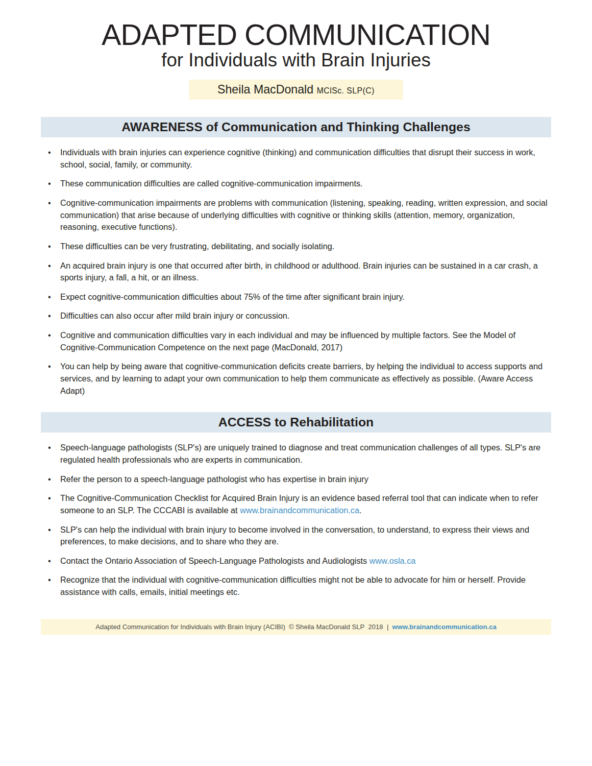ADAPTED COMMUNICATION
for Individuals with Brain Injuries
Sheila MacDonald MClSc. SLP(C)
AWARENESS of Communication and Thinking Challenges
Individuals with brain injuries can experience cognitive (thinking) and communication difficulties that disrupt their success in work, school, social, family, or community.
These communication difficulties are called cognitive-communication impairments.
Cognitive-communication impairments are problems with communication (listening, speaking, reading, written expression, and social communication) that arise because of underlying difficulties with cognitive or thinking skills (attention, memory, organization, reasoning, executive functions).
These difficulties can be very frustrating, debilitating, and socially isolating.
An acquired brain injury is one that occurred after birth, in childhood or adulthood. Brain injuries can be sustained in a car crash, a sports injury, a fall, a hit, or an illness.
Expect cognitive-communication difficulties about 75% of the time after significant brain injury.
Difficulties can also occur after mild brain injury or concussion.
Cognitive and communication difficulties vary in each individual and may be influenced by multiple factors. See the Model of Cognitive-Communication Competence on the next page (MacDonald, 2017)
You can help by being aware that cognitive-communication deficits create barriers, by helping the individual to access supports and services, and by learning to adapt your own communication to help them communicate as effectively as possible. (Aware Access Adapt)
ACCESS to Rehabilitation
Speech-language pathologists (SLP's) are uniquely trained to diagnose and treat communication challenges of all types. SLP's are regulated health professionals who are experts in communication.
Refer the person to a speech-language pathologist who has expertise in brain injury
The Cognitive-Communication Checklist for Acquired Brain Injury is an evidence based referral tool that can indicate when to refer someone to an SLP. The CCCABI is available at www.brainandcommunication.ca.
SLP's can help the individual with brain injury to become involved in the conversation, to understand, to express their views and preferences, to make decisions, and to share who they are.
Contact the Ontario Association of Speech-Language Pathologists and Audiologists www.osla.ca
Recognize that the individual with cognitive-communication difficulties might not be able to advocate for him or herself. Provide assistance with calls, emails, initial meetings etc.
Adapted Communication for Individuals with Brain Injury (ACIBI) © Sheila MacDonald SLP 2018 | www.brainandcommunication.ca